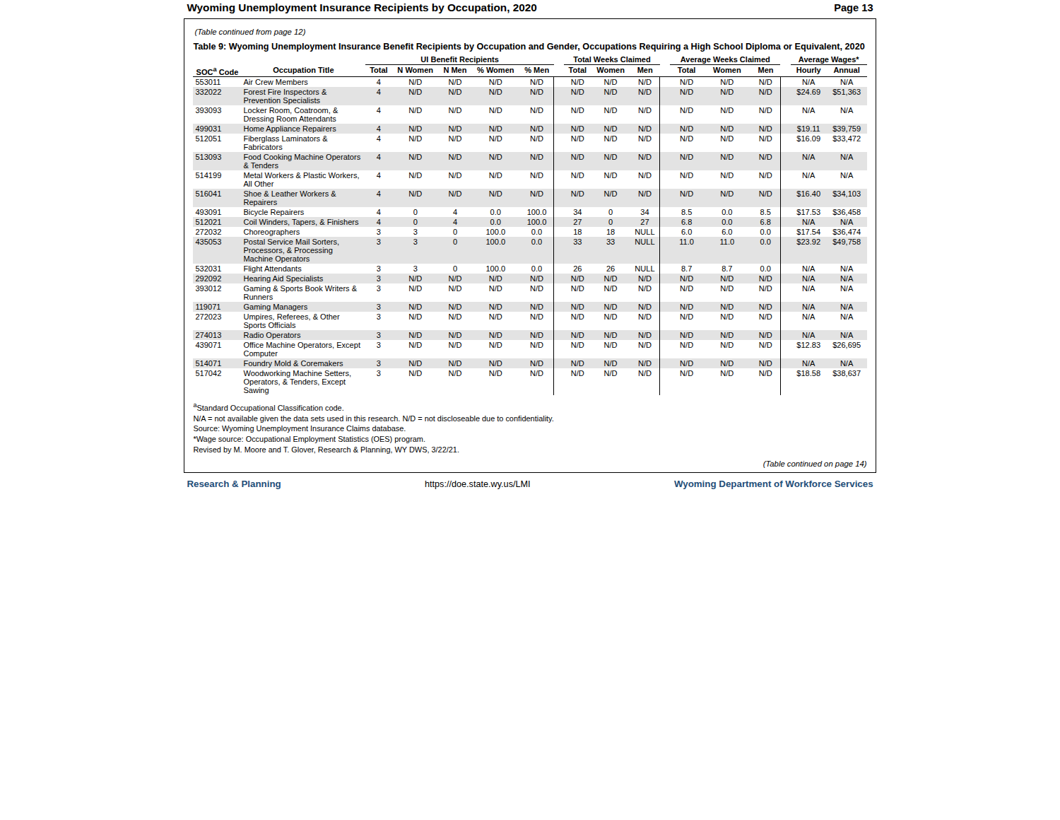Wyoming Unemployment Insurance Recipients by Occupation, 2020
Page 13
(Table continued from page 12)
Table 9: Wyoming Unemployment Insurance Benefit Recipients by Occupation and Gender, Occupations Requiring a High School Diploma or Equivalent, 2020
| | | UI Benefit Recipients | | Total Weeks Claimed | | Average Weeks Claimed | | Average Wages* |
| --- | --- | --- | --- | --- | --- | --- | --- | --- |
| SOC a Code | Occupation Title | Total | N Women | N Men | % Women | % Men | | Total | Women | Men | | Total | Women | Men | | Hourly | Annual |
| 553011 | Air Crew Members | 4 | N/D | N/D | N/D | N/D | | N/D | N/D | N/D | | N/D | N/D | N/D | | N/A | N/A |
| 332022 | Forest Fire Inspectors & Prevention Specialists | 4 | N/D | N/D | N/D | N/D | | N/D | N/D | N/D | | N/D | N/D | N/D | | $24.69 | $51,363 |
| 393093 | Locker Room, Coatroom, & Dressing Room Attendants | 4 | N/D | N/D | N/D | N/D | | N/D | N/D | N/D | | N/D | N/D | N/D | | N/A | N/A |
| 499031 | Home Appliance Repairers | 4 | N/D | N/D | N/D | N/D | | N/D | N/D | N/D | | N/D | N/D | N/D | | $19.11 | $39,759 |
| 512051 | Fiberglass Laminators & Fabricators | 4 | N/D | N/D | N/D | N/D | | N/D | N/D | N/D | | N/D | N/D | N/D | | $16.09 | $33,472 |
| 513093 | Food Cooking Machine Operators & Tenders | 4 | N/D | N/D | N/D | N/D | | N/D | N/D | N/D | | N/D | N/D | N/D | | N/A | N/A |
| 514199 | Metal Workers & Plastic Workers, All Other | 4 | N/D | N/D | N/D | N/D | | N/D | N/D | N/D | | N/D | N/D | N/D | | N/A | N/A |
| 516041 | Shoe & Leather Workers & Repairers | 4 | N/D | N/D | N/D | N/D | | N/D | N/D | N/D | | N/D | N/D | N/D | | $16.40 | $34,103 |
| 493091 | Bicycle Repairers | 4 | 0 | 4 | 0.0 | 100.0 | | 34 | 0 | 34 | | 8.5 | 0.0 | 8.5 | | $17.53 | $36,458 |
| 512021 | Coil Winders, Tapers, & Finishers | 4 | 0 | 4 | 0.0 | 100.0 | | 27 | 0 | 27 | | 6.8 | 0.0 | 6.8 | | N/A | N/A |
| 272032 | Choreographers | 3 | 3 | 0 | 100.0 | 0.0 | | 18 | 18 | NULL | | 6.0 | 6.0 | 0.0 | | $17.54 | $36,474 |
| 435053 | Postal Service Mail Sorters, Processors, & Processing Machine Operators | 3 | 3 | 0 | 100.0 | 0.0 | | 33 | 33 | NULL | | 11.0 | 11.0 | 0.0 | | $23.92 | $49,758 |
| 532031 | Flight Attendants | 3 | 3 | 0 | 100.0 | 0.0 | | 26 | 26 | NULL | | 8.7 | 8.7 | 0.0 | | N/A | N/A |
| 292092 | Hearing Aid Specialists | 3 | N/D | N/D | N/D | N/D | | N/D | N/D | N/D | | N/D | N/D | N/D | | N/A | N/A |
| 393012 | Gaming & Sports Book Writers & Runners | 3 | N/D | N/D | N/D | N/D | | N/D | N/D | N/D | | N/D | N/D | N/D | | N/A | N/A |
| 119071 | Gaming Managers | 3 | N/D | N/D | N/D | N/D | | N/D | N/D | N/D | | N/D | N/D | N/D | | N/A | N/A |
| 272023 | Umpires, Referees, & Other Sports Officials | 3 | N/D | N/D | N/D | N/D | | N/D | N/D | N/D | | N/D | N/D | N/D | | N/A | N/A |
| 274013 | Radio Operators | 3 | N/D | N/D | N/D | N/D | | N/D | N/D | N/D | | N/D | N/D | N/D | | N/A | N/A |
| 439071 | Office Machine Operators, Except Computer | 3 | N/D | N/D | N/D | N/D | | N/D | N/D | N/D | | N/D | N/D | N/D | | $12.83 | $26,695 |
| 514071 | Foundry Mold & Coremakers | 3 | N/D | N/D | N/D | N/D | | N/D | N/D | N/D | | N/D | N/D | N/D | | N/A | N/A |
| 517042 | Woodworking Machine Setters, Operators, & Tenders, Except Sawing | 3 | N/D | N/D | N/D | N/D | | N/D | N/D | N/D | | N/D | N/D | N/D | | $18.58 | $38,637 |
aStandard Occupational Classification code.
N/A = not available given the data sets used in this research. N/D = not discloseable due to confidentiality.
Source: Wyoming Unemployment Insurance Claims database.
*Wage source: Occupational Employment Statistics (OES) program.
Revised by M. Moore and T. Glover, Research & Planning, WY DWS, 3/22/21.
(Table continued on page 14)
Research & Planning
https://doe.state.wy.us/LMI
Wyoming Department of Workforce Services